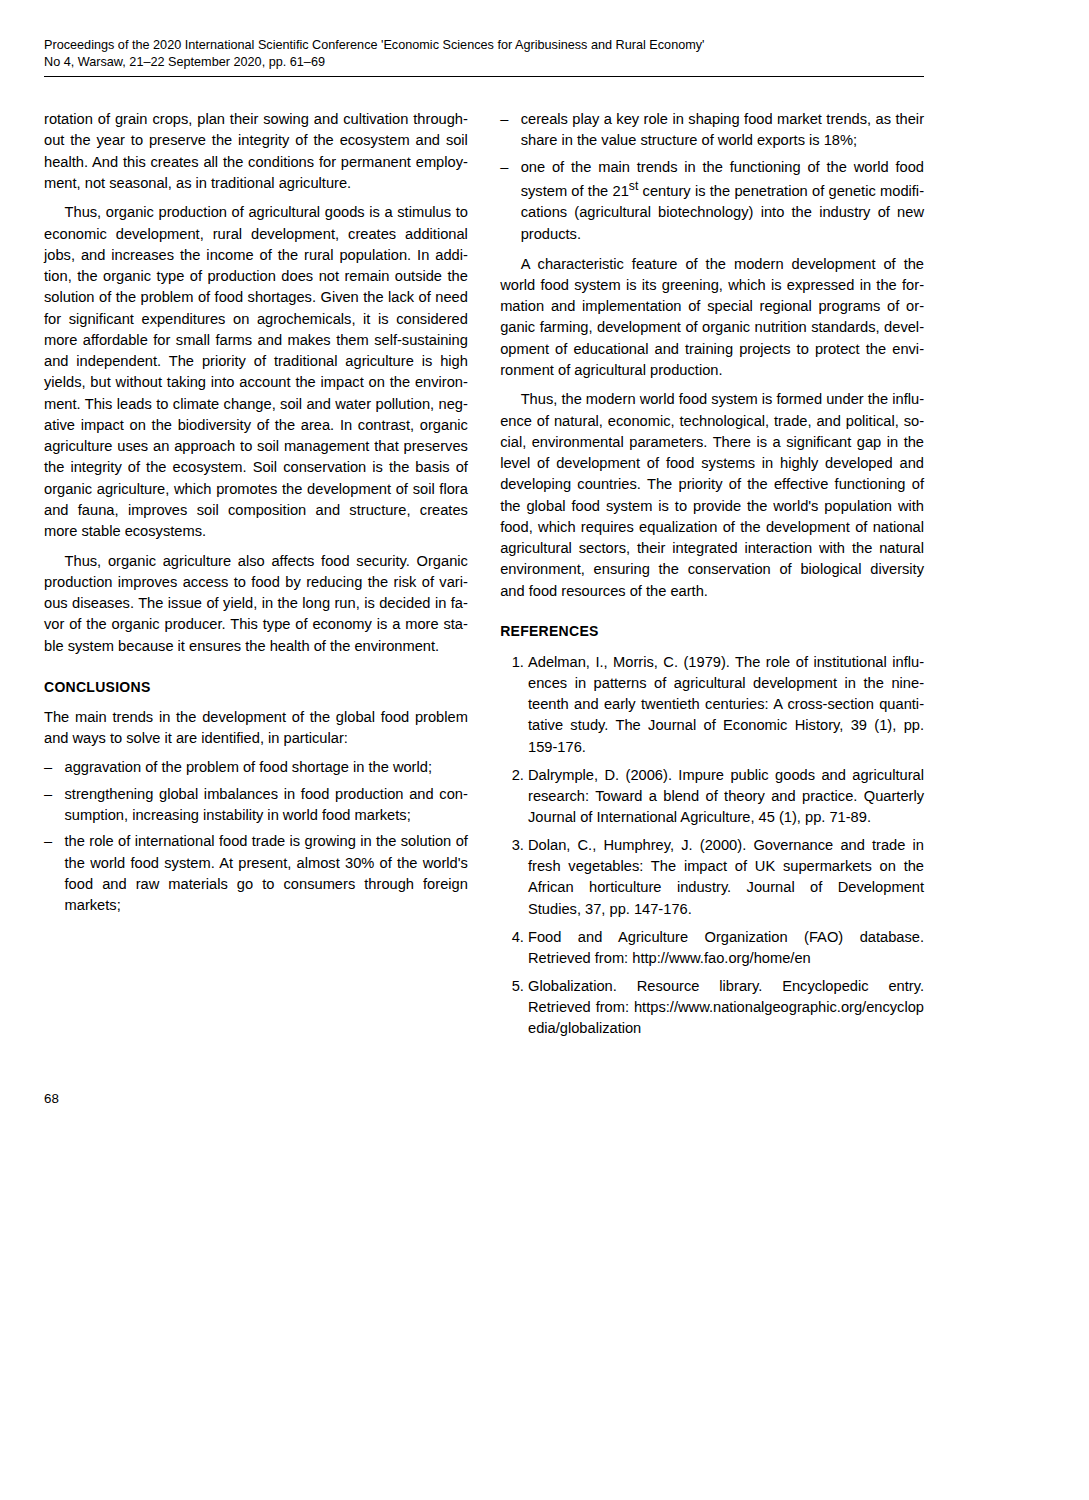Proceedings of the 2020 International Scientific Conference 'Economic Sciences for Agribusiness and Rural Economy'
No 4, Warsaw, 21–22 September 2020, pp. 61–69
rotation of grain crops, plan their sowing and cultivation throughout the year to preserve the integrity of the ecosystem and soil health. And this creates all the conditions for permanent employment, not seasonal, as in traditional agriculture.
Thus, organic production of agricultural goods is a stimulus to economic development, rural development, creates additional jobs, and increases the income of the rural population. In addition, the organic type of production does not remain outside the solution of the problem of food shortages. Given the lack of need for significant expenditures on agrochemicals, it is considered more affordable for small farms and makes them self-sustaining and independent. The priority of traditional agriculture is high yields, but without taking into account the impact on the environment. This leads to climate change, soil and water pollution, negative impact on the biodiversity of the area. In contrast, organic agriculture uses an approach to soil management that preserves the integrity of the ecosystem. Soil conservation is the basis of organic agriculture, which promotes the development of soil flora and fauna, improves soil composition and structure, creates more stable ecosystems.
Thus, organic agriculture also affects food security. Organic production improves access to food by reducing the risk of various diseases. The issue of yield, in the long run, is decided in favor of the organic producer. This type of economy is a more stable system because it ensures the health of the environment.
Conclusions
The main trends in the development of the global food problem and ways to solve it are identified, in particular:
aggravation of the problem of food shortage in the world;
strengthening global imbalances in food production and consumption, increasing instability in world food markets;
the role of international food trade is growing in the solution of the world food system. At present, almost 30% of the world's food and raw materials go to consumers through foreign markets;
cereals play a key role in shaping food market trends, as their share in the value structure of world exports is 18%;
one of the main trends in the functioning of the world food system of the 21st century is the penetration of genetic modifications (agricultural biotechnology) into the industry of new products.
A characteristic feature of the modern development of the world food system is its greening, which is expressed in the formation and implementation of special regional programs of organic farming, development of organic nutrition standards, development of educational and training projects to protect the environment of agricultural production.
Thus, the modern world food system is formed under the influence of natural, economic, technological, trade, and political, social, environmental parameters. There is a significant gap in the level of development of food systems in highly developed and developing countries. The priority of the effective functioning of the global food system is to provide the world's population with food, which requires equalization of the development of national agricultural sectors, their integrated interaction with the natural environment, ensuring the conservation of biological diversity and food resources of the earth.
References
Adelman, I., Morris, C. (1979). The role of institutional influences in patterns of agricultural development in the nineteenth and early twentieth centuries: A cross-section quantitative study. The Journal of Economic History, 39 (1), pp. 159-176.
Dalrymple, D. (2006). Impure public goods and agricultural research: Toward a blend of theory and practice. Quarterly Journal of International Agriculture, 45 (1), pp. 71-89.
Dolan, C., Humphrey, J. (2000). Governance and trade in fresh vegetables: The impact of UK supermarkets on the African horticulture industry. Journal of Development Studies, 37, pp. 147-176.
Food and Agriculture Organization (FAO) database. Retrieved from: http://www.fao.org/home/en
Globalization. Resource library. Encyclopedic entry. Retrieved from: https://www.nationalgeographic.org/encyclopedia/globalization
68